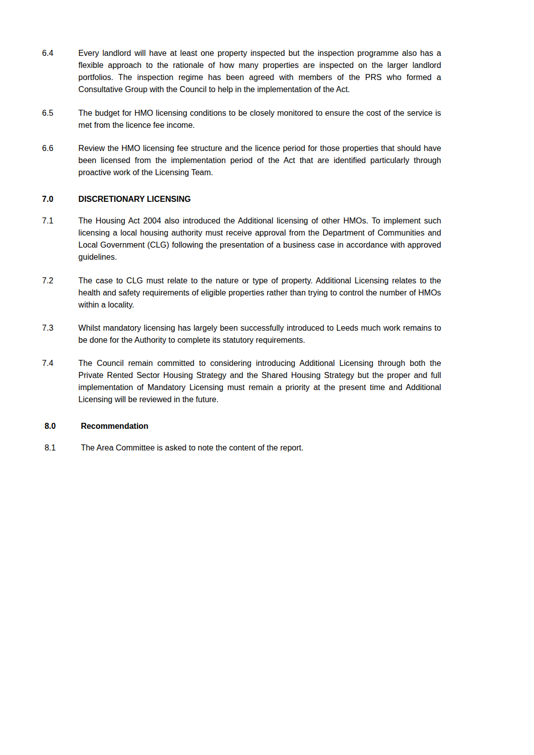6.4
Every landlord will have at least one property inspected but the inspection programme also has a flexible approach to the rationale of how many properties are inspected on the larger landlord portfolios. The inspection regime has been agreed with members of the PRS who formed a Consultative Group with the Council to help in the implementation of the Act.
6.5
The budget for HMO licensing conditions to be closely monitored to ensure the cost of the service is met from the licence fee income.
6.6
Review the HMO licensing fee structure and the licence period for those properties that should have been licensed from the implementation period of the Act that are identified particularly through proactive work of the Licensing Team.
7.0 DISCRETIONARY LICENSING
7.1
The Housing Act 2004 also introduced the Additional licensing of other HMOs. To implement such licensing a local housing authority must receive approval from the Department of Communities and Local Government (CLG) following the presentation of a business case in accordance with approved guidelines.
7.2
The case to CLG must relate to the nature or type of property. Additional Licensing relates to the health and safety requirements of eligible properties rather than trying to control the number of HMOs within a locality.
7.3
Whilst mandatory licensing has largely been successfully introduced to Leeds much work remains to be done for the Authority to complete its statutory requirements.
7.4
The Council remain committed to considering introducing Additional Licensing through both the Private Rented Sector Housing Strategy and the Shared Housing Strategy but the proper and full implementation of Mandatory Licensing must remain a priority at the present time and Additional Licensing will be reviewed in the future.
8.0 Recommendation
8.1
The Area Committee is asked to note the content of the report.